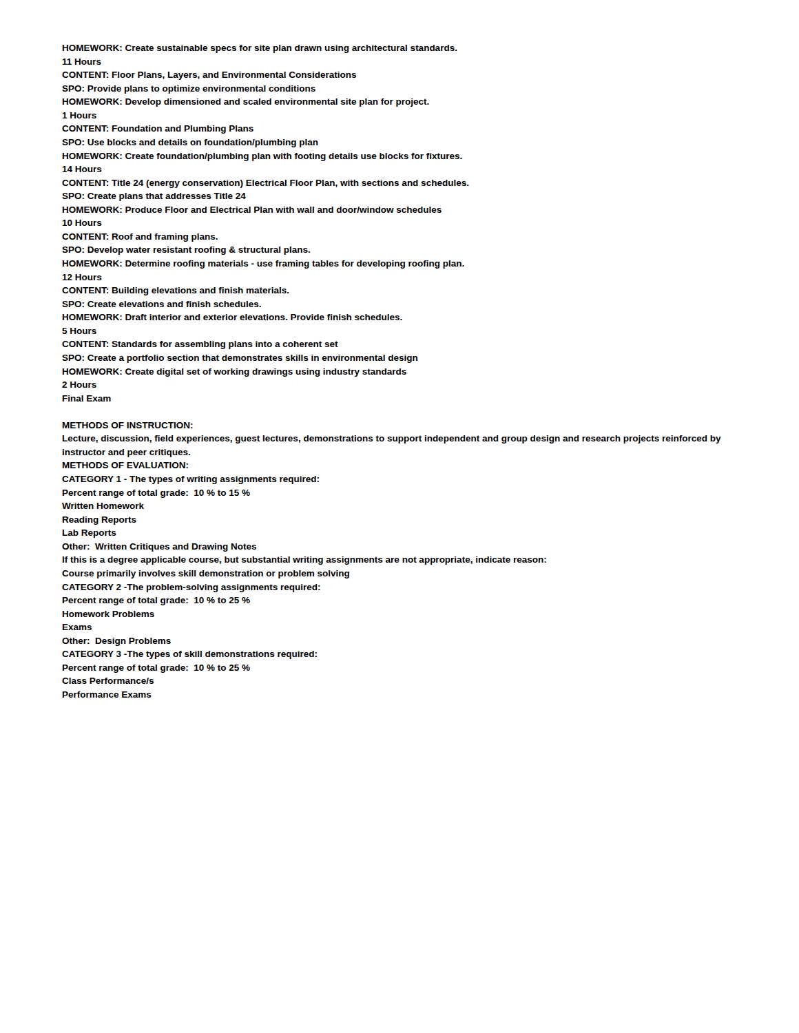HOMEWORK: Create sustainable specs for site plan drawn using architectural standards.
11 Hours
CONTENT: Floor Plans, Layers, and Environmental Considerations
SPO: Provide plans to optimize environmental conditions
HOMEWORK: Develop dimensioned and scaled environmental site plan for project.
1 Hours
CONTENT: Foundation and Plumbing Plans
SPO: Use blocks and details on foundation/plumbing plan
HOMEWORK: Create foundation/plumbing plan with footing details use blocks for fixtures.
14 Hours
CONTENT: Title 24 (energy conservation) Electrical Floor Plan, with sections and schedules.
SPO: Create plans that addresses Title 24
HOMEWORK: Produce Floor and Electrical Plan with wall and door/window schedules
10 Hours
CONTENT: Roof and framing plans.
SPO: Develop water resistant roofing & structural plans.
HOMEWORK: Determine roofing materials - use framing tables for developing roofing plan.
12 Hours
CONTENT: Building elevations and finish materials.
SPO: Create elevations and finish schedules.
HOMEWORK: Draft interior and exterior elevations. Provide finish schedules.
5 Hours
CONTENT: Standards for assembling plans into a coherent set
SPO: Create a portfolio section that demonstrates skills in environmental design
HOMEWORK: Create digital set of working drawings using industry standards
2 Hours
Final Exam
METHODS OF INSTRUCTION:
Lecture, discussion, field experiences, guest lectures, demonstrations to support independent and group design and research projects reinforced by instructor and peer critiques.
METHODS OF EVALUATION:
CATEGORY 1 - The types of writing assignments required:
Percent range of total grade: 10 % to 15 %
Written Homework
Reading Reports
Lab Reports
Other: Written Critiques and Drawing Notes
If this is a degree applicable course, but substantial writing assignments are not appropriate, indicate reason:
Course primarily involves skill demonstration or problem solving
CATEGORY 2 -The problem-solving assignments required:
Percent range of total grade: 10 % to 25 %
Homework Problems
Exams
Other: Design Problems
CATEGORY 3 -The types of skill demonstrations required:
Percent range of total grade: 10 % to 25 %
Class Performance/s
Performance Exams